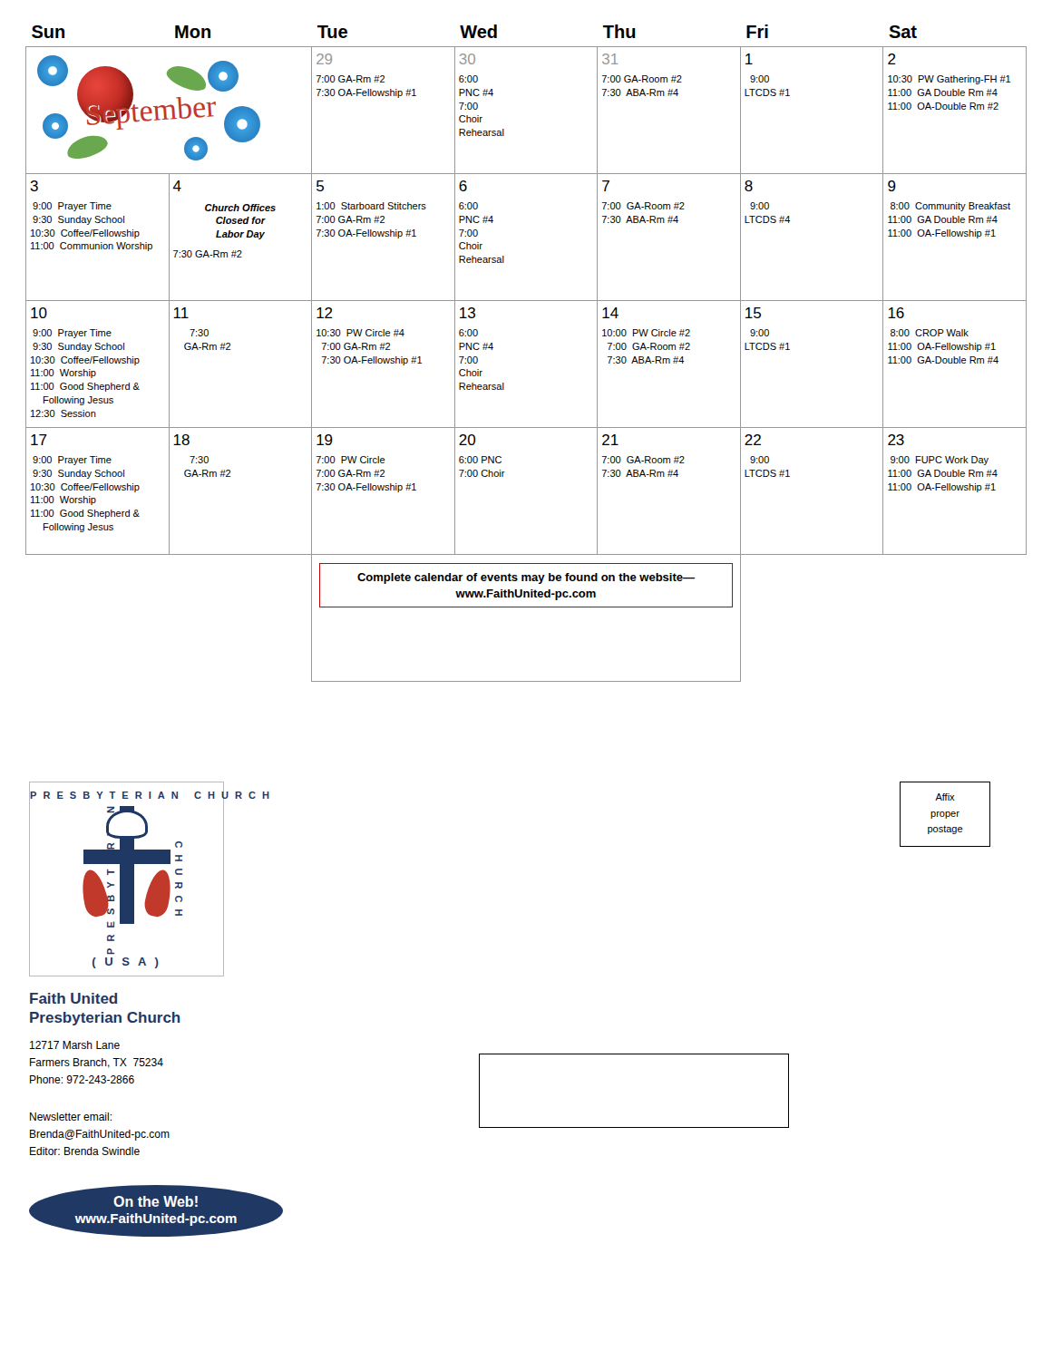| Sun | Mon | Tue | Wed | Thu | Fri | Sat |
| --- | --- | --- | --- | --- | --- | --- |
| September | 29 7:00 GA-Rm #2 7:30 OA-Fellowship #1 | 30 6:00 PNC #4 7:00 Choir Rehearsal | 31 7:00 GA-Room #2 7:30 ABA-Rm #4 | 1 9:00 LTCDS #1 | 2 10:30 PW Gathering-FH #1 11:00 GA Double Rm #4 11:00 OA-Double Rm #2 |
| 3 9:00 Prayer Time 9:30 Sunday School 10:30 Coffee/Fellowship 11:00 Communion Worship | 4 Church Offices Closed for Labor Day 7:30 GA-Rm #2 | 5 1:00 Starboard Stitchers 7:00 GA-Rm #2 7:30 OA-Fellowship #1 | 6 6:00 PNC #4 7:00 Choir Rehearsal | 7 7:00 GA-Room #2 7:30 ABA-Rm #4 | 8 9:00 LTCDS #4 | 9 8:00 Community Breakfast 11:00 GA Double Rm #4 11:00 OA-Fellowship #1 |
| 10 9:00 Prayer Time 9:30 Sunday School 10:30 Coffee/Fellowship 11:00 Worship 11:00 Good Shepherd & Following Jesus 12:30 Session | 11 7:30 GA-Rm #2 | 12 10:30 PW Circle #4 7:00 GA-Rm #2 7:30 OA-Fellowship #1 | 13 6:00 PNC #4 7:00 Choir Rehearsal | 14 10:00 PW Circle #2 7:00 GA-Room #2 7:30 ABA-Rm #4 | 15 9:00 LTCDS #1 | 16 8:00 CROP Walk 11:00 OA-Fellowship #1 11:00 GA-Double Rm #4 |
| 17 9:00 Prayer Time 9:30 Sunday School 10:30 Coffee/Fellowship 11:00 Worship 11:00 Good Shepherd & Following Jesus | 18 7:30 GA-Rm #2 | 19 7:00 PW Circle 7:00 GA-Rm #2 7:30 OA-Fellowship #1 | 20 6:00 PNC 7:00 Choir | 21 7:00 GA-Room #2 7:30 ABA-Rm #4 | 22 9:00 LTCDS #1 | 23 9:00 FUPC Work Day 11:00 GA Double Rm #4 11:00 OA-Fellowship #1 |
| | | Complete calendar of events may be found on the website—www.FaithUnited-pc.com | | |
Affix
proper
postage
P R E S B Y T E R I A N C H U R C H
P R E S B Y T E R I A N
C H U R C H
( U S A )
Faith United
Presbyterian Church
12717 Marsh Lane
Farmers Branch, TX 75234
Phone: 972-243-2866
Newsletter email:
Brenda@FaithUnited-pc.com
Editor: Brenda Swindle
On the Web!
www.FaithUnited-pc.com